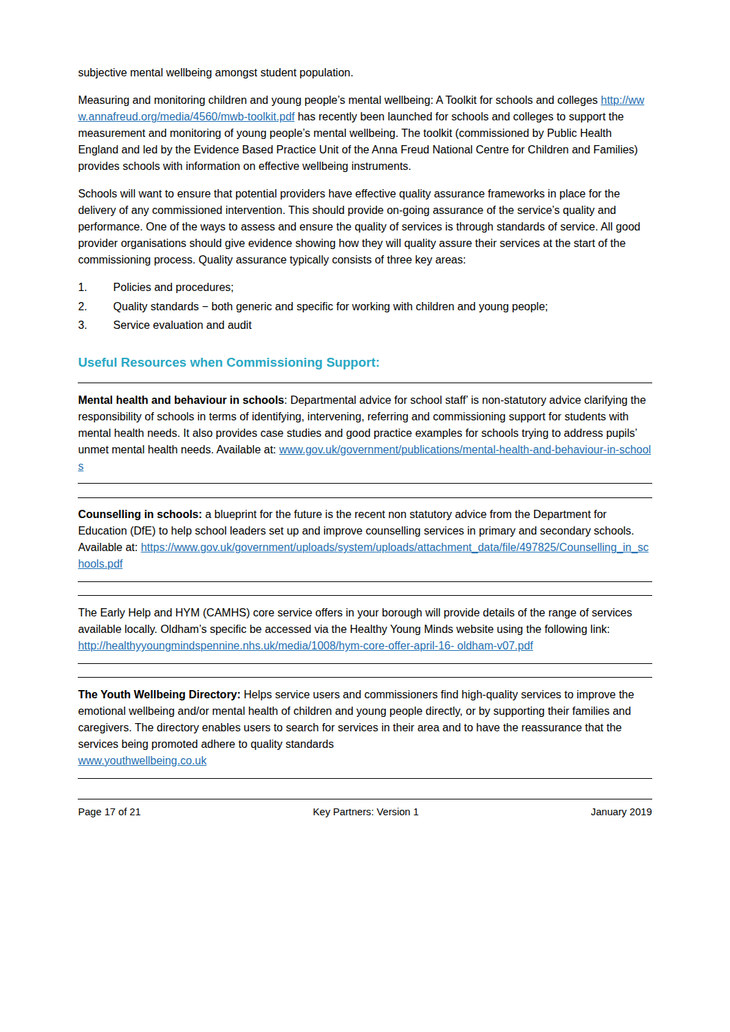subjective mental wellbeing amongst student population.
Measuring and monitoring children and young people’s mental wellbeing: A Toolkit for schools and colleges http://www.annafreud.org/media/4560/mwb-toolkit.pdf has recently been launched for schools and colleges to support the measurement and monitoring of young people’s mental wellbeing. The toolkit (commissioned by Public Health England and led by the Evidence Based Practice Unit of the Anna Freud National Centre for Children and Families) provides schools with information on effective wellbeing instruments.
Schools will want to ensure that potential providers have effective quality assurance frameworks in place for the delivery of any commissioned intervention. This should provide on-going assurance of the service’s quality and performance. One of the ways to assess and ensure the quality of services is through standards of service. All good provider organisations should give evidence showing how they will quality assure their services at the start of the commissioning process. Quality assurance typically consists of three key areas:
1. Policies and procedures;
2. Quality standards − both generic and specific for working with children and young people;
3. Service evaluation and audit
Useful Resources when Commissioning Support:
Mental health and behaviour in schools: Departmental advice for school staff’ is non-statutory advice clarifying the responsibility of schools in terms of identifying, intervening, referring and commissioning support for students with mental health needs. It also provides case studies and good practice examples for schools trying to address pupils’ unmet mental health needs. Available at: www.gov.uk/government/publications/mental-health-and-behaviour-in-schools
Counselling in schools: a blueprint for the future is the recent non statutory advice from the Department for Education (DfE) to help school leaders set up and improve counselling services in primary and secondary schools. Available at: https://www.gov.uk/government/uploads/system/uploads/attachment_data/file/497825/Counselling_in_schools.pdf
The Early Help and HYM (CAMHS) core service offers in your borough will provide details of the range of services available locally. Oldham’s specific be accessed via the Healthy Young Minds website using the following link:
http://healthyyoungmindspennine.nhs.uk/media/1008/hym-core-offer-april-16- oldham-v07.pdf
The Youth Wellbeing Directory: Helps service users and commissioners find high-quality services to improve the emotional wellbeing and/or mental health of children and young people directly, or by supporting their families and caregivers. The directory enables users to search for services in their area and to have the reassurance that the services being promoted adhere to quality standards
www.youthwellbeing.co.uk
Page 17 of 21 Key Partners: Version 1 January 2019